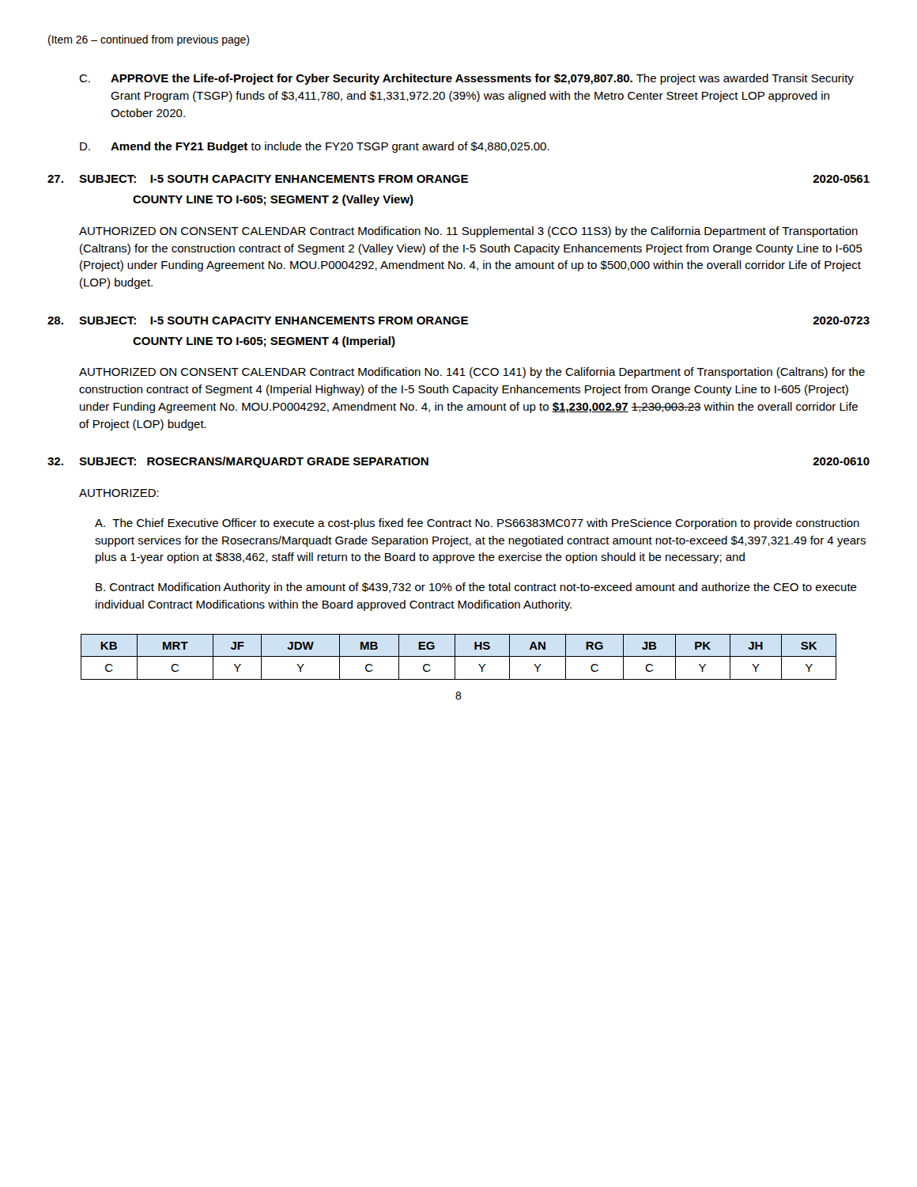(Item 26 – continued from previous page)
C.
APPROVE the Life-of-Project for Cyber Security Architecture Assessments for $2,079,807.80. The project was awarded Transit Security Grant Program (TSGP) funds of $3,411,780, and $1,331,972.20 (39%) was aligned with the Metro Center Street Project LOP approved in October 2020.
D.
Amend the FY21 Budget to include the FY20 TSGP grant award of $4,880,025.00.
27.
SUBJECT: I-5 SOUTH CAPACITY ENHANCEMENTS FROM ORANGE
2020-0561
COUNTY LINE TO I-605; SEGMENT 2 (Valley View)
AUTHORIZED ON CONSENT CALENDAR Contract Modification No. 11 Supplemental 3 (CCO 11S3) by the California Department of Transportation (Caltrans) for the construction contract of Segment 2 (Valley View) of the I-5 South Capacity Enhancements Project from Orange County Line to I-605 (Project) under Funding Agreement No. MOU.P0004292, Amendment No. 4, in the amount of up to $500,000 within the overall corridor Life of Project (LOP) budget.
28.
SUBJECT: I-5 SOUTH CAPACITY ENHANCEMENTS FROM ORANGE
2020-0723
COUNTY LINE TO I-605; SEGMENT 4 (Imperial)
AUTHORIZED ON CONSENT CALENDAR Contract Modification No. 141 (CCO 141) by the California Department of Transportation (Caltrans) for the construction contract of Segment 4 (Imperial Highway) of the I-5 South Capacity Enhancements Project from Orange County Line to I-605 (Project) under Funding Agreement No. MOU.P0004292, Amendment No. 4, in the amount of up to $1,230,002.97 1,230,003.23 within the overall corridor Life of Project (LOP) budget.
32.
SUBJECT: ROSECRANS/MARQUARDT GRADE SEPARATION
2020-0610
AUTHORIZED:
A. The Chief Executive Officer to execute a cost-plus fixed fee Contract No. PS66383MC077 with PreScience Corporation to provide construction support services for the Rosecrans/Marquadt Grade Separation Project, at the negotiated contract amount not-to-exceed $4,397,321.49 for 4 years plus a 1-year option at $838,462, staff will return to the Board to approve the exercise the option should it be necessary; and
B. Contract Modification Authority in the amount of $439,732 or 10% of the total contract not-to-exceed amount and authorize the CEO to execute individual Contract Modifications within the Board approved Contract Modification Authority.
| KB | MRT | JF | JDW | MB | EG | HS | AN | RG | JB | PK | JH | SK |
| --- | --- | --- | --- | --- | --- | --- | --- | --- | --- | --- | --- | --- |
| C | C | Y | Y | C | C | Y | Y | C | C | Y | Y | Y |
8